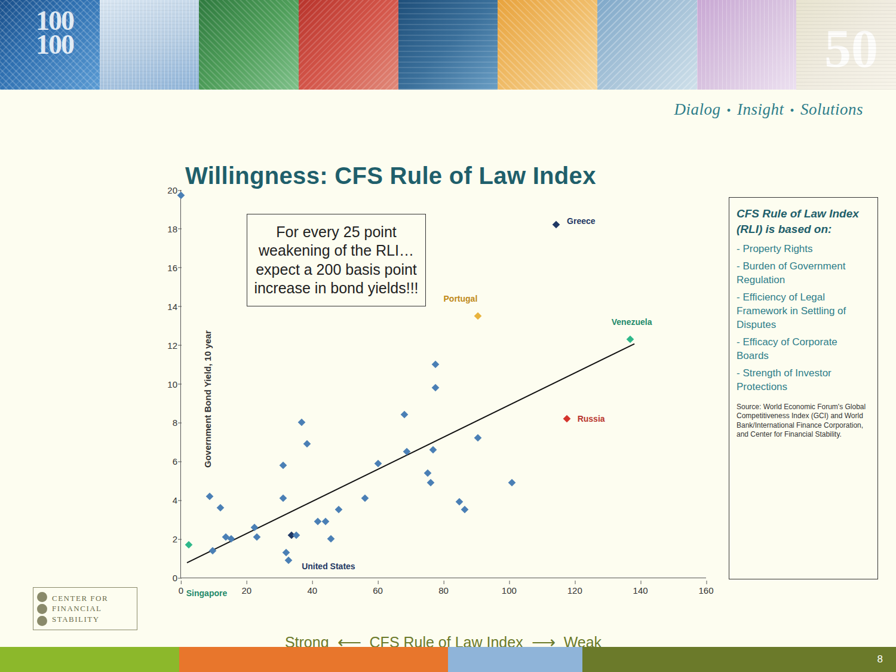100 100
★
EYI
50
Dialog•Insight•Solutions
Willingness: CFS Rule of Law Index
Government Bond Yield, 10 year
20
18
16
14
12
10
8
6
4
2
0
0
20
40
60
80
100
120
140
160
Greece
Portugal
Venezuela
Russia
United States
Singapore
For every 25 point weakening of the RLI…expect a 200 basis point increase in bond yields!!!
Strong ⟵ CFS Rule of Law Index ⟶ Weak
CFS Rule of Law Index (RLI) is based on:
- Property Rights
- Burden of Government Regulation
- Efficiency of Legal Framework in Settling of Disputes
- Efficacy of Corporate Boards
- Strength of Investor Protections
Source: World Economic Forum's Global Competitiveness Index (GCI) and World Bank/International Finance Corporation, and Center for Financial Stability.
CENTER FOR
FINANCIAL
STABILITY
8